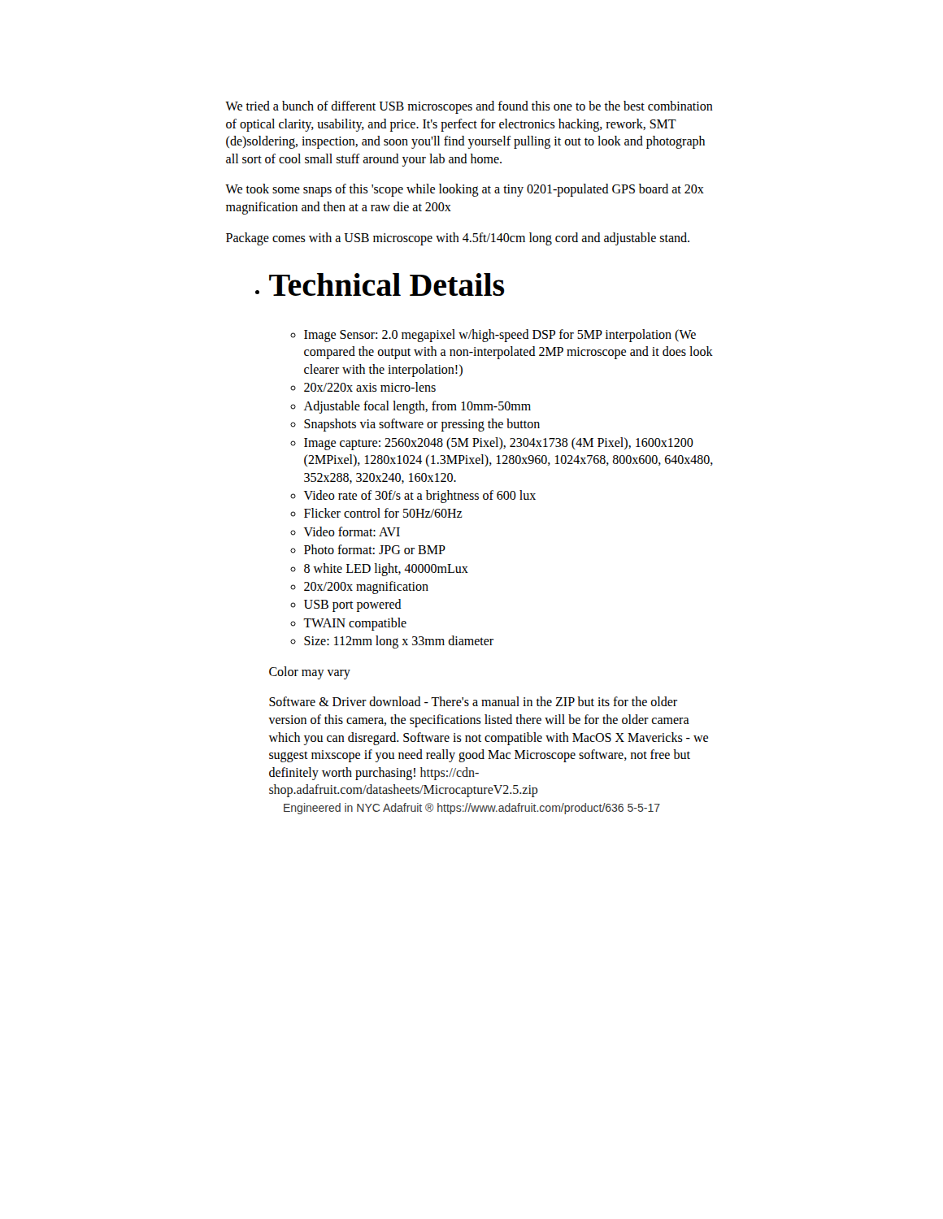We tried a bunch of different USB microscopes and found this one to be the best combination of optical clarity, usability, and price. It's perfect for electronics hacking, rework, SMT (de)soldering, inspection, and soon you'll find yourself pulling it out to look and photograph all sort of cool small stuff around your lab and home.
We took some snaps of this 'scope while looking at a tiny 0201-populated GPS board at 20x magnification and then at a raw die at 200x
Package comes with a USB microscope with 4.5ft/140cm long cord and adjustable stand.
Technical Details
Image Sensor: 2.0 megapixel w/high-speed DSP for 5MP interpolation (We compared the output with a non-interpolated 2MP microscope and it does look clearer with the interpolation!)
20x/220x axis micro-lens
Adjustable focal length, from 10mm-50mm
Snapshots via software or pressing the button
Image capture: 2560x2048 (5M Pixel), 2304x1738 (4M Pixel), 1600x1200 (2MPixel), 1280x1024 (1.3MPixel), 1280x960, 1024x768, 800x600, 640x480, 352x288, 320x240, 160x120.
Video rate of 30f/s at a brightness of 600 lux
Flicker control for 50Hz/60Hz
Video format: AVI
Photo format: JPG or BMP
8 white LED light, 40000mLux
20x/200x magnification
USB port powered
TWAIN compatible
Size: 112mm long x 33mm diameter
Color may vary
Software & Driver download - There's a manual in the ZIP but its for the older version of this camera, the specifications listed there will be for the older camera which you can disregard. Software is not compatible with MacOS X Mavericks - we suggest mixscope if you need really good Mac Microscope software, not free but definitely worth purchasing! https://cdn-shop.adafruit.com/datasheets/MicrocaptureV2.5.zip
Engineered in NYC Adafruit ® https://www.adafruit.com/product/636 5-5-17